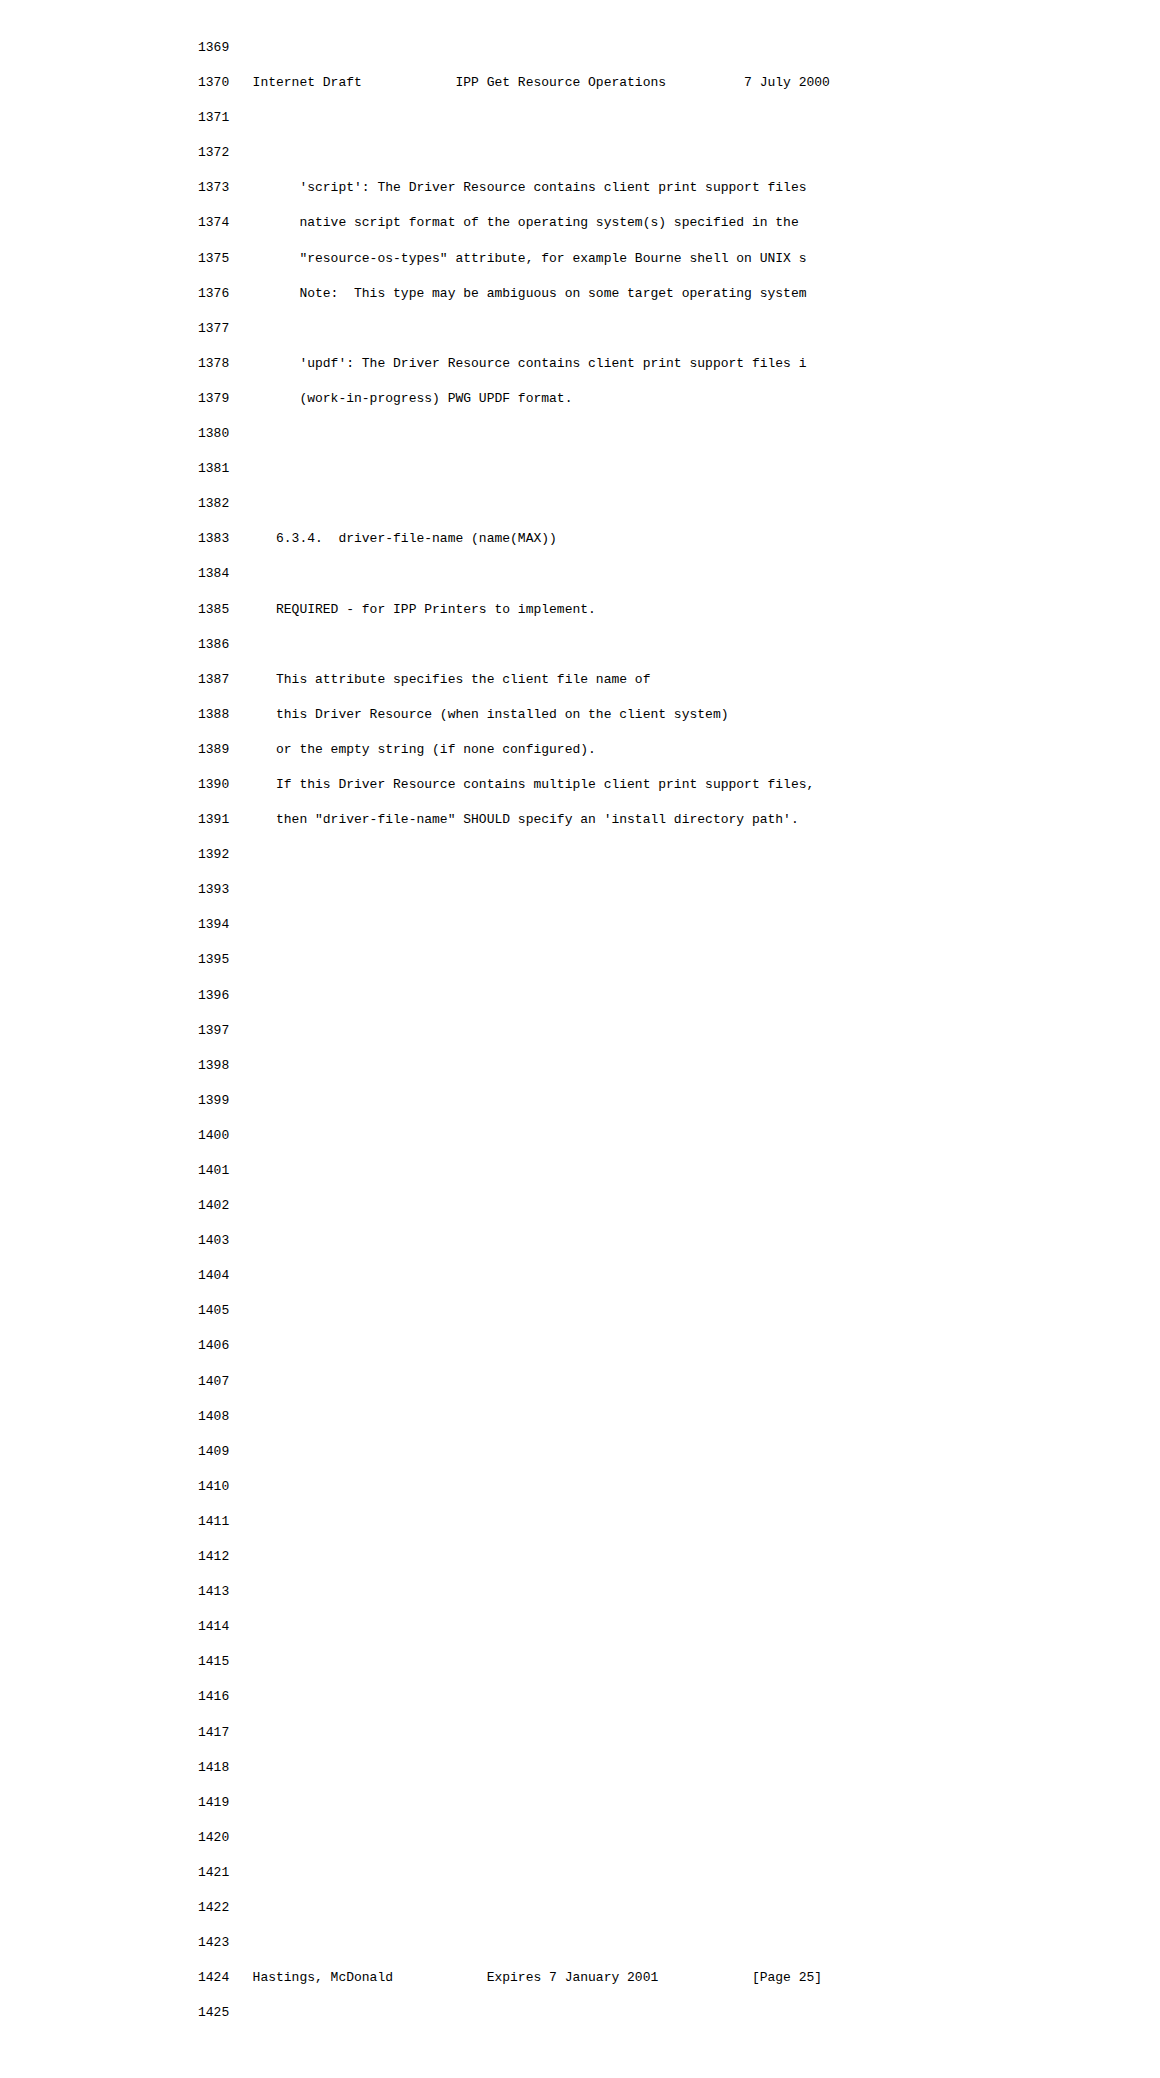1369
1370  Internet Draft            IPP Get Resource Operations          7 July 2000
1371
1372
1373        'script': The Driver Resource contains client print support files
1374        native script format of the operating system(s) specified in the
1375        "resource-os-types" attribute, for example Bourne shell on UNIX s
1376        Note:  This type may be ambiguous on some target operating system
1377
1378        'updf': The Driver Resource contains client print support files i
1379        (work-in-progress) PWG UPDF format.
1380
1381
1382
1383     6.3.4.  driver-file-name (name(MAX))
1384
1385     REQUIRED - for IPP Printers to implement.
1386
1387     This attribute specifies the client file name of
1388     this Driver Resource (when installed on the client system)
1389     or the empty string (if none configured).
1390     If this Driver Resource contains multiple client print support files,
1391     then "driver-file-name" SHOULD specify an 'install directory path'.
1392
1393
1394
1395
1396
1397
1398
1399
1400
1401
1402
1403
1404
1405
1406
1407
1408
1409
1410
1411
1412
1413
1414
1415
1416
1417
1418
1419
1420
1421
1422
1423
1424  Hastings, McDonald            Expires 7 January 2001            [Page 25]
1425